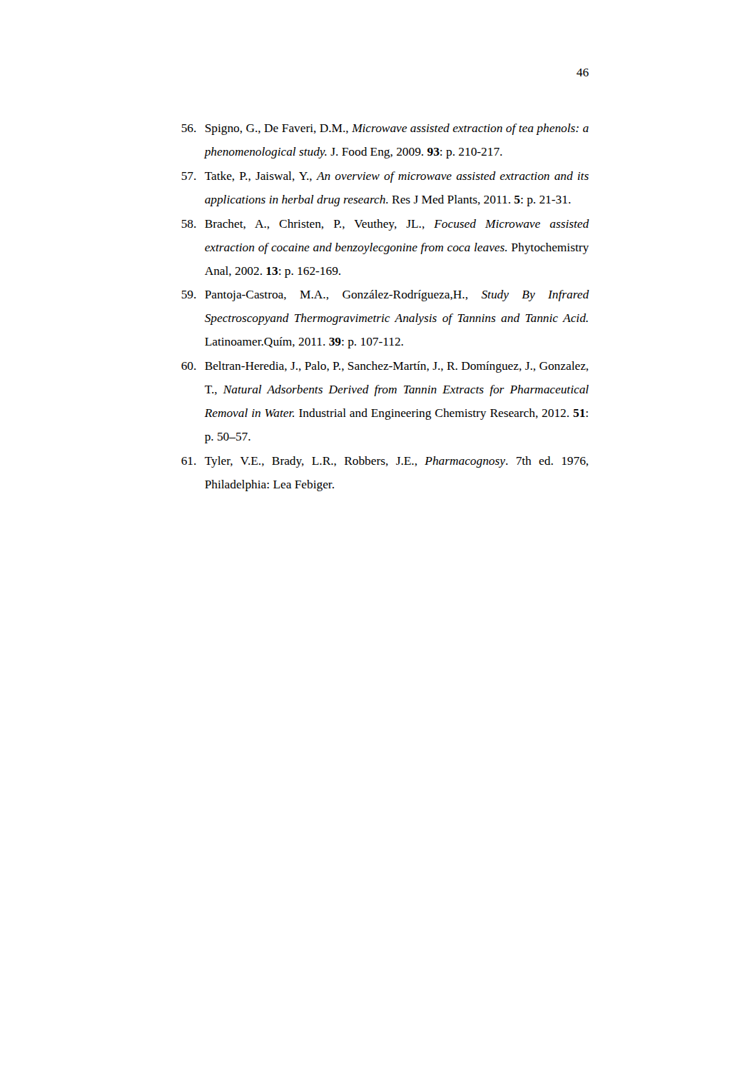46
56. Spigno, G., De Faveri, D.M., Microwave assisted extraction of tea phenols: a phenomenological study. J. Food Eng, 2009. 93: p. 210-217.
57. Tatke, P., Jaiswal, Y., An overview of microwave assisted extraction and its applications in herbal drug research. Res J Med Plants, 2011. 5: p. 21-31.
58. Brachet, A., Christen, P., Veuthey, JL., Focused Microwave assisted extraction of cocaine and benzoylecgonine from coca leaves. Phytochemistry Anal, 2002. 13: p. 162-169.
59. Pantoja-Castroa, M.A., González-Rodrígueza,H., Study By Infrared Spectroscopyand Thermogravimetric Analysis of Tannins and Tannic Acid. Latinoamer.Quím, 2011. 39: p. 107-112.
60. Beltran-Heredia, J., Palo, P., Sanchez-Martín, J., R. Domínguez, J., Gonzalez, T., Natural Adsorbents Derived from Tannin Extracts for Pharmaceutical Removal in Water. Industrial and Engineering Chemistry Research, 2012. 51: p. 50–57.
61. Tyler, V.E., Brady, L.R., Robbers, J.E., Pharmacognosy. 7th ed. 1976, Philadelphia: Lea Febiger.